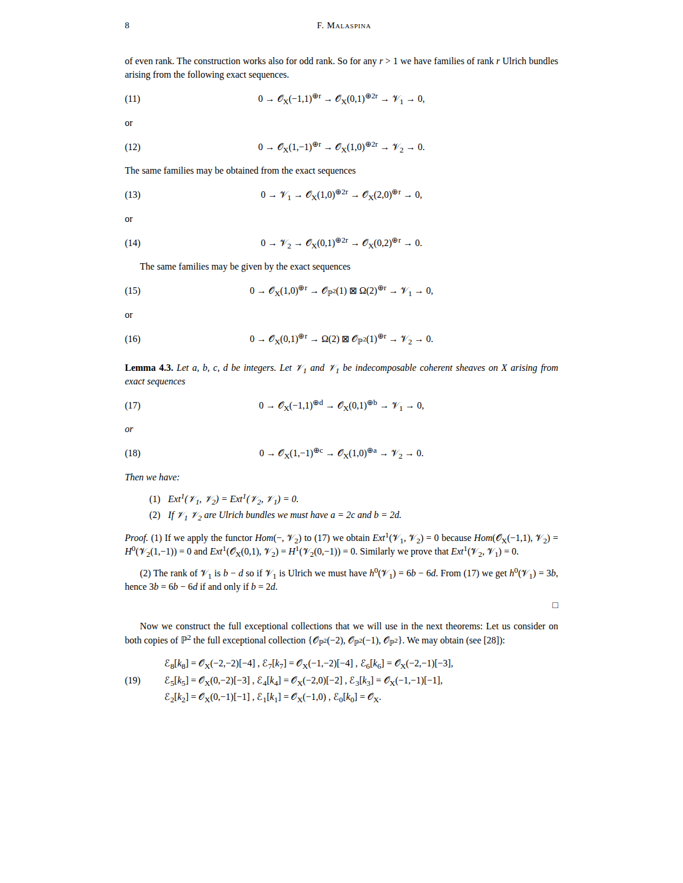8 F. Malaspina
of even rank. The construction works also for odd rank. So for any r > 1 we have families of rank r Ulrich bundles arising from the following exact sequences.
(11) 0 → 𝒪X(−1,1)⊕r → 𝒪X(0,1)⊕2r → 𝒱1 → 0,
or
(12) 0 → 𝒪X(1,−1)⊕r → 𝒪X(1,0)⊕2r → 𝒱2 → 0.
The same families may be obtained from the exact sequences
(13) 0 → 𝒱1 → 𝒪X(1,0)⊕2r → 𝒪X(2,0)⊕r → 0,
or
(14) 0 → 𝒱2 → 𝒪X(0,1)⊕2r → 𝒪X(0,2)⊕r → 0.
The same families may be given by the exact sequences
(15) 0 → 𝒪X(1,0)⊕r → 𝒪ℙ2(1) ⊠ Ω(2)⊕r → 𝒱1 → 0,
or
(16) 0 → 𝒪X(0,1)⊕r → Ω(2) ⊠ 𝒪ℙ2(1)⊕r → 𝒱2 → 0.
Lemma 4.3. Let a, b, c, d be integers. Let 𝒱1 and 𝒱1 be indecomposable coherent sheaves on X arising from exact sequences
(17) 0 → 𝒪X(−1,1)⊕d → 𝒪X(0,1)⊕b → 𝒱1 → 0,
or
(18) 0 → 𝒪X(1,−1)⊕c → 𝒪X(1,0)⊕a → 𝒱2 → 0.
Then we have:
(1) Ext1(𝒱1, 𝒱2) = Ext1(𝒱2, 𝒱1) = 0.
(2) If 𝒱1 𝒱2 are Ulrich bundles we must have a = 2c and b = 2d.
Proof. (1) If we apply the functor Hom(−, 𝒱2) to (17) we obtain Ext1(𝒱1, 𝒱2) = 0 because Hom(𝒪X(−1,1), 𝒱2) = H0(𝒱2(1,−1)) = 0 and Ext1(𝒪X(0,1), 𝒱2) = H1(𝒱2(0,−1)) = 0. Similarly we prove that Ext1(𝒱2, 𝒱1) = 0.
(2) The rank of 𝒱1 is b − d so if 𝒱1 is Ulrich we must have h0(𝒱1) = 6b − 6d. From (17) we get h0(𝒱1) = 3b, hence 3b = 6b − 6d if and only if b = 2d.
□
Now we construct the full exceptional collections that we will use in the next theorems: Let us consider on both copies of ℙ2 the full exceptional collection {𝒪ℙ2(−2), 𝒪ℙ2(−1), 𝒪ℙ2}. We may obtain (see [28]):
ℰ8[k8] = 𝒪X(−2,−2)[−4] , ℰ7[k7] = 𝒪X(−1,−2)[−4] , ℰ6[k6] = 𝒪X(−2,−1)[−3], (19) ℰ5[k5] = 𝒪X(0,−2)[−3] , ℰ4[k4] = 𝒪X(−2,0)[−2] , ℰ3[k3] = 𝒪X(−1,−1)[−1], ℰ2[k2] = 𝒪X(0,−1)[−1] , ℰ1[k1] = 𝒪X(−1,0) , ℰ0[k0] = 𝒪X.